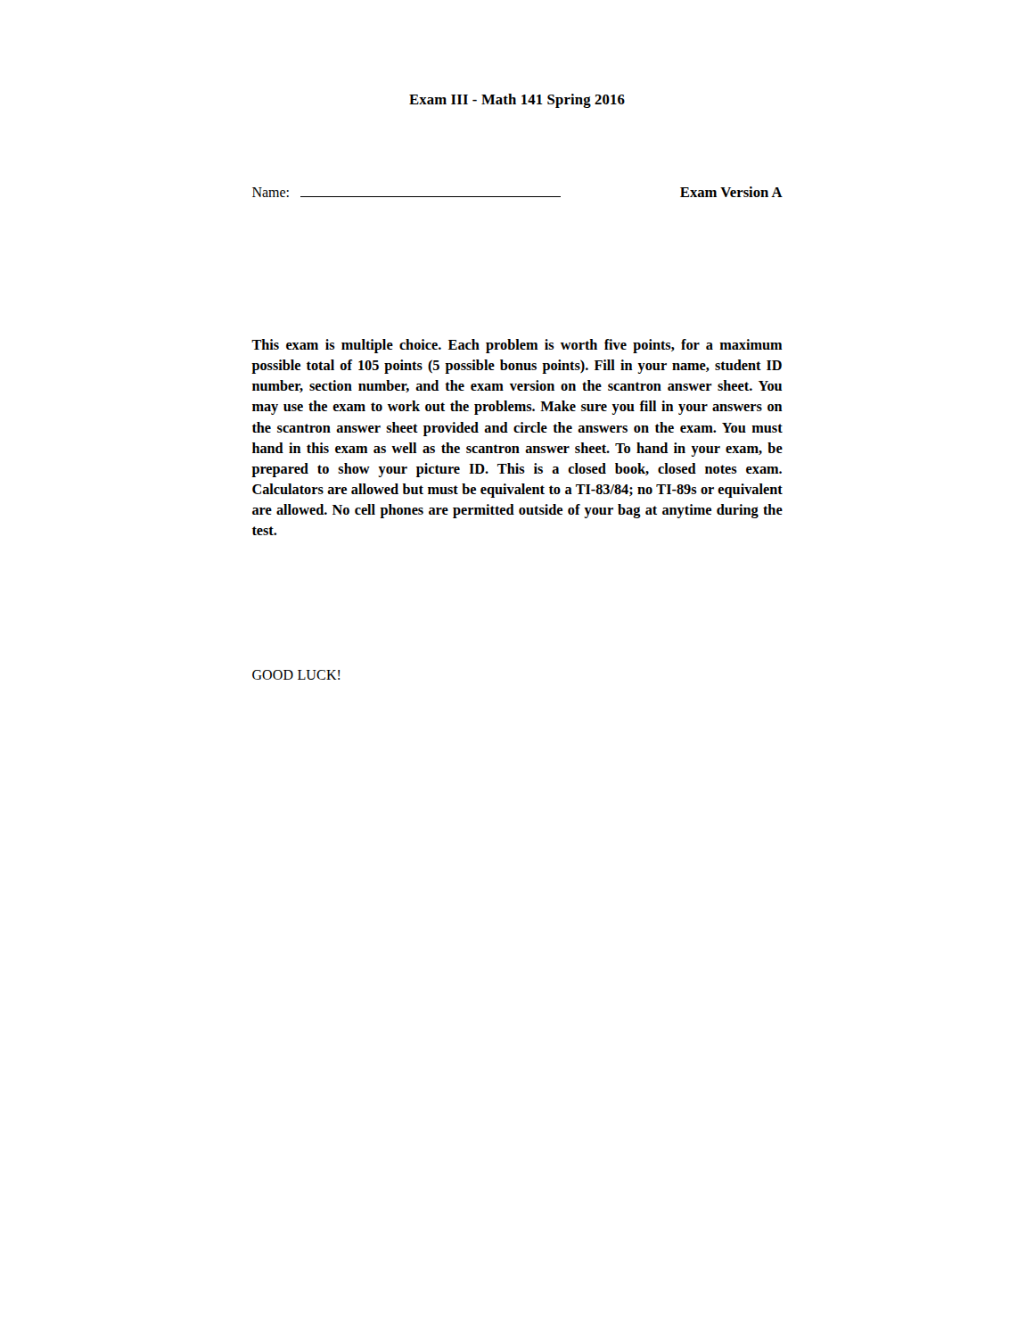Exam III - Math 141 Spring 2016
Name:
Exam Version A
This exam is multiple choice. Each problem is worth five points, for a maximum possible total of 105 points (5 possible bonus points). Fill in your name, student ID number, section number, and the exam version on the scantron answer sheet. You may use the exam to work out the problems. Make sure you fill in your answers on the scantron answer sheet provided and circle the answers on the exam. You must hand in this exam as well as the scantron answer sheet. To hand in your exam, be prepared to show your picture ID. This is a closed book, closed notes exam. Calculators are allowed but must be equivalent to a TI-83/84; no TI-89s or equivalent are allowed. No cell phones are permitted outside of your bag at anytime during the test.
GOOD LUCK!